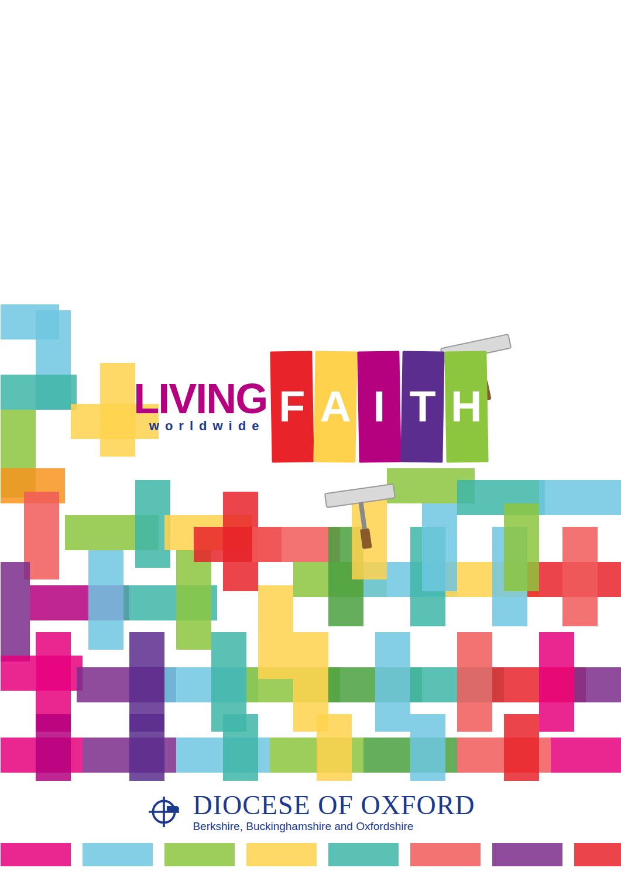LIVING worldwide
F A I T H
DIOCESE OF OXFORD Berkshire, Buckinghamshire and Oxfordshire